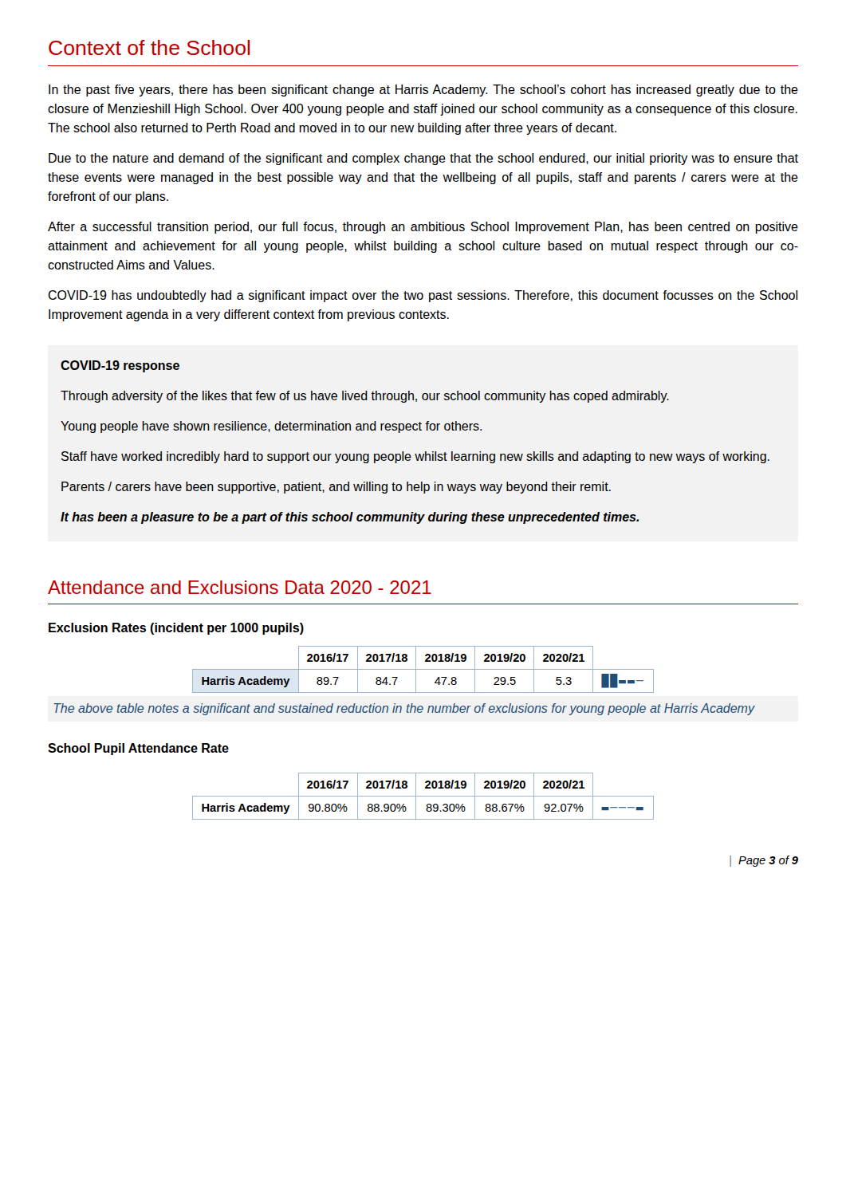Context of the School
In the past five years, there has been significant change at Harris Academy. The school’s cohort has increased greatly due to the closure of Menzieshill High School. Over 400 young people and staff joined our school community as a consequence of this closure. The school also returned to Perth Road and moved in to our new building after three years of decant.
Due to the nature and demand of the significant and complex change that the school endured, our initial priority was to ensure that these events were managed in the best possible way and that the wellbeing of all pupils, staff and parents / carers were at the forefront of our plans.
After a successful transition period, our full focus, through an ambitious School Improvement Plan, has been centred on positive attainment and achievement for all young people, whilst building a school culture based on mutual respect through our co-constructed Aims and Values.
COVID-19 has undoubtedly had a significant impact over the two past sessions. Therefore, this document focusses on the School Improvement agenda in a very different context from previous contexts.
COVID-19 response
Through adversity of the likes that few of us have lived through, our school community has coped admirably.
Young people have shown resilience, determination and respect for others.
Staff have worked incredibly hard to support our young people whilst learning new skills and adapting to new ways of working.
Parents / carers have been supportive, patient, and willing to help in ways way beyond their remit.
It has been a pleasure to be a part of this school community during these unprecedented times.
Attendance and Exclusions Data 2020 - 2021
Exclusion Rates (incident per 1000 pupils)
| | 2016/17 | 2017/18 | 2018/19 | 2019/20 | 2020/21 | |
| --- | --- | --- | --- | --- | --- | --- |
| Harris Academy | 89.7 | 84.7 | 47.8 | 29.5 | 5.3 | ██▬▬─ |
The above table notes a significant and sustained reduction in the number of exclusions for young people at Harris Academy
School Pupil Attendance Rate
| | 2016/17 | 2017/18 | 2018/19 | 2019/20 | 2020/21 | |
| --- | --- | --- | --- | --- | --- | --- |
| Harris Academy | 90.80% | 88.90% | 89.30% | 88.67% | 92.07% | ▬───▬ |
| Page 3 of 9